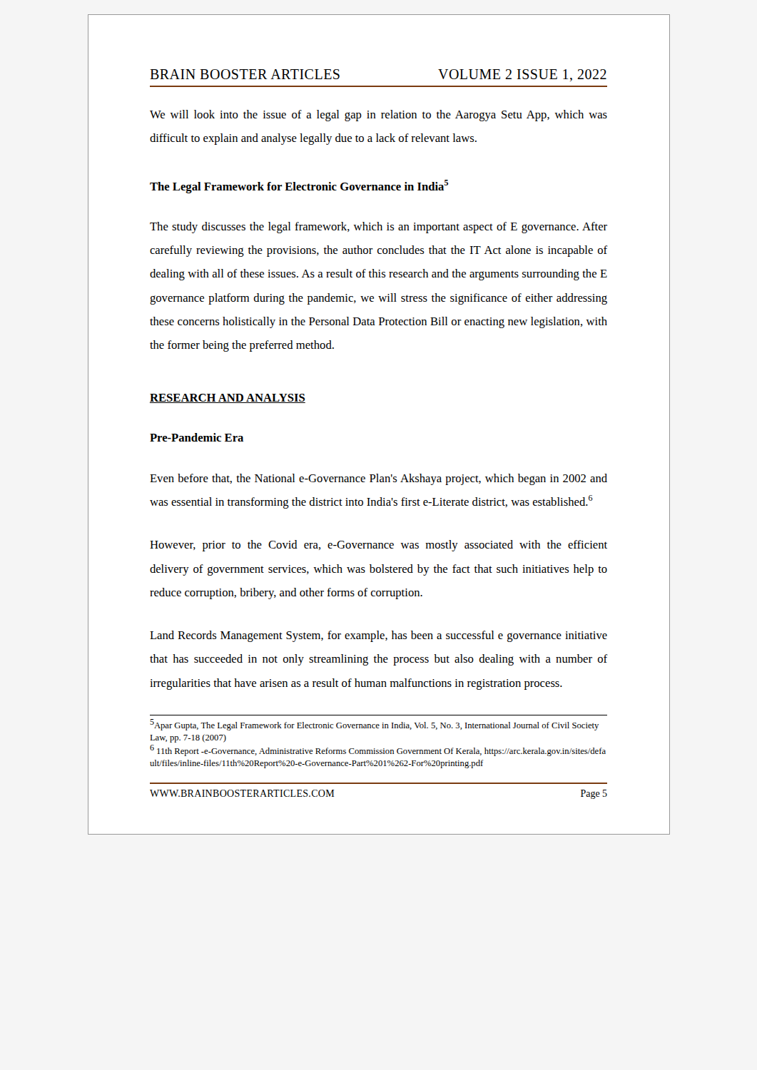BRAIN BOOSTER ARTICLES VOLUME 2 ISSUE 1, 2022
We will look into the issue of a legal gap in relation to the Aarogya Setu App, which was difficult to explain and analyse legally due to a lack of relevant laws.
The Legal Framework for Electronic Governance in India5
The study discusses the legal framework, which is an important aspect of E governance. After carefully reviewing the provisions, the author concludes that the IT Act alone is incapable of dealing with all of these issues. As a result of this research and the arguments surrounding the E governance platform during the pandemic, we will stress the significance of either addressing these concerns holistically in the Personal Data Protection Bill or enacting new legislation, with the former being the preferred method.
RESEARCH AND ANALYSIS
Pre-Pandemic Era
Even before that, the National e-Governance Plan's Akshaya project, which began in 2002 and was essential in transforming the district into India's first e-Literate district, was established.6
However, prior to the Covid era, e-Governance was mostly associated with the efficient delivery of government services, which was bolstered by the fact that such initiatives help to reduce corruption, bribery, and other forms of corruption.
Land Records Management System, for example, has been a successful e governance initiative that has succeeded in not only streamlining the process but also dealing with a number of irregularities that have arisen as a result of human malfunctions in registration process.
5Apar Gupta, The Legal Framework for Electronic Governance in India, Vol. 5, No. 3, International Journal of Civil Society Law, pp. 7-18 (2007)
6 11th Report -e-Governance, Administrative Reforms Commission Government Of Kerala, https://arc.kerala.gov.in/sites/default/files/inline-files/11th%20Report%20-e-Governance-Part%201%262-For%20printing.pdf
WWW.BRAINBOOSTERARTICLES.COM Page 5